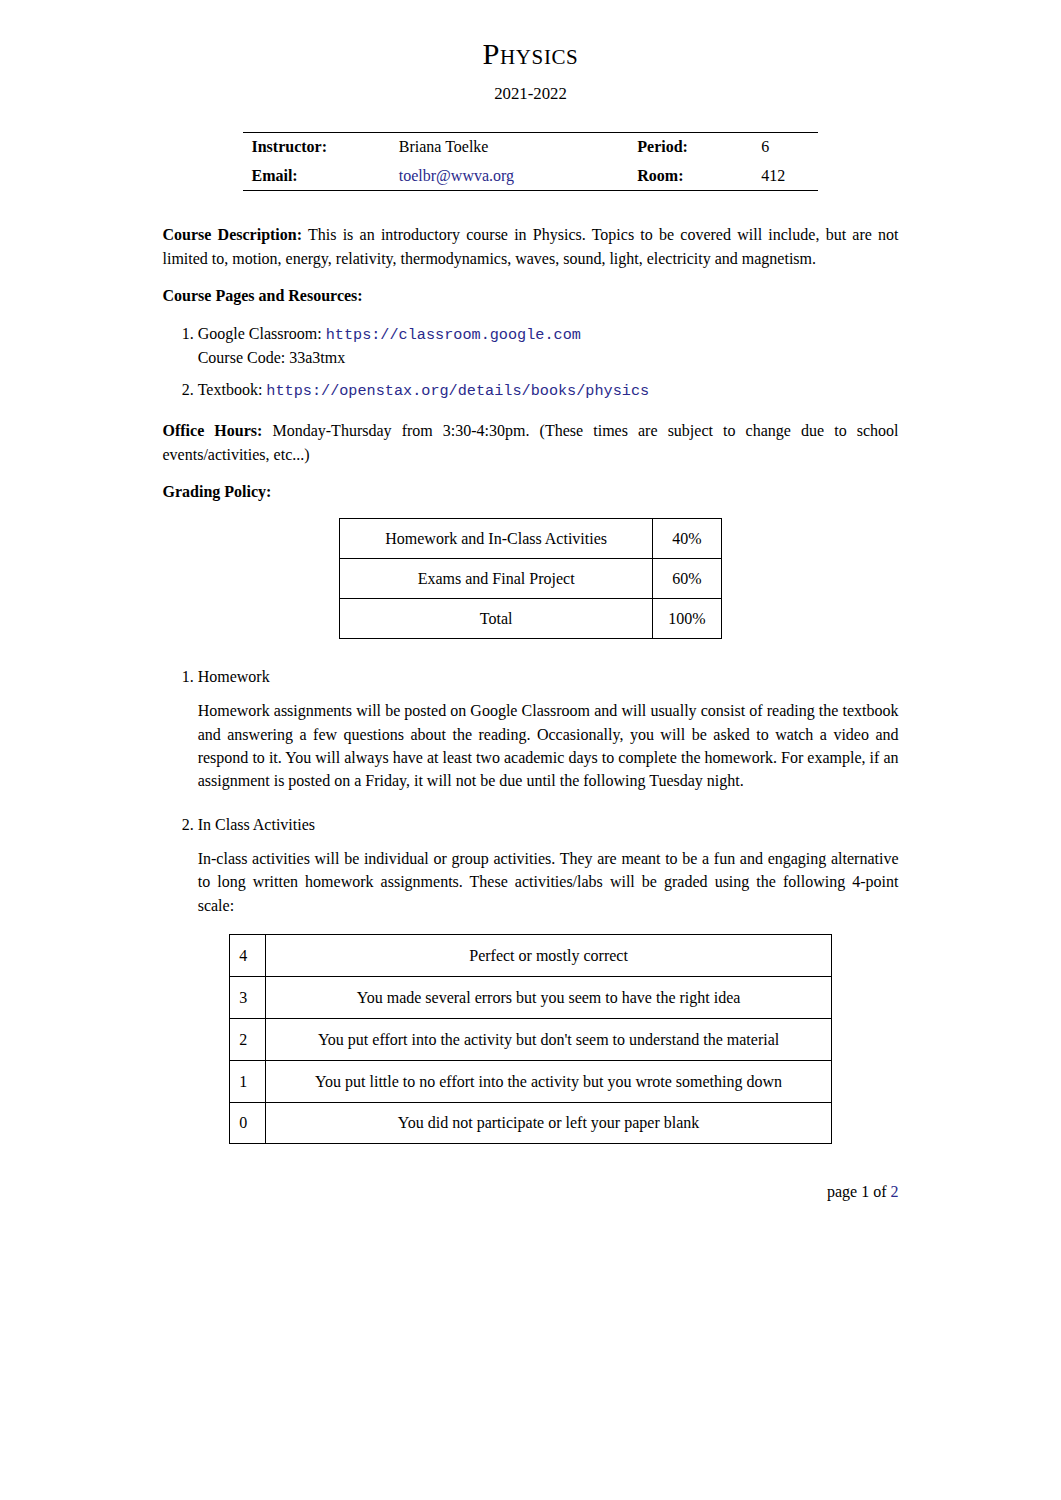Physics
2021-2022
| Instructor: | Briana Toelke | Period: | 6 |
| Email: | toelbr@wwva.org | Room: | 412 |
Course Description: This is an introductory course in Physics. Topics to be covered will include, but are not limited to, motion, energy, relativity, thermodynamics, waves, sound, light, electricity and magnetism.
Course Pages and Resources:
Google Classroom: https://classroom.google.com
Course Code: 33a3tmx
Textbook: https://openstax.org/details/books/physics
Office Hours: Monday-Thursday from 3:30-4:30pm. (These times are subject to change due to school events/activities, etc...)
Grading Policy:
| Homework and In-Class Activities | 40% |
| Exams and Final Project | 60% |
| Total | 100% |
Homework
Homework assignments will be posted on Google Classroom and will usually consist of reading the textbook and answering a few questions about the reading. Occasionally, you will be asked to watch a video and respond to it. You will always have at least two academic days to complete the homework. For example, if an assignment is posted on a Friday, it will not be due until the following Tuesday night.
In Class Activities
In-class activities will be individual or group activities. They are meant to be a fun and engaging alternative to long written homework assignments. These activities/labs will be graded using the following 4-point scale:
| 4 | Perfect or mostly correct |
| 3 | You made several errors but you seem to have the right idea |
| 2 | You put effort into the activity but don't seem to understand the material |
| 1 | You put little to no effort into the activity but you wrote something down |
| 0 | You did not participate or left your paper blank |
page 1 of 2